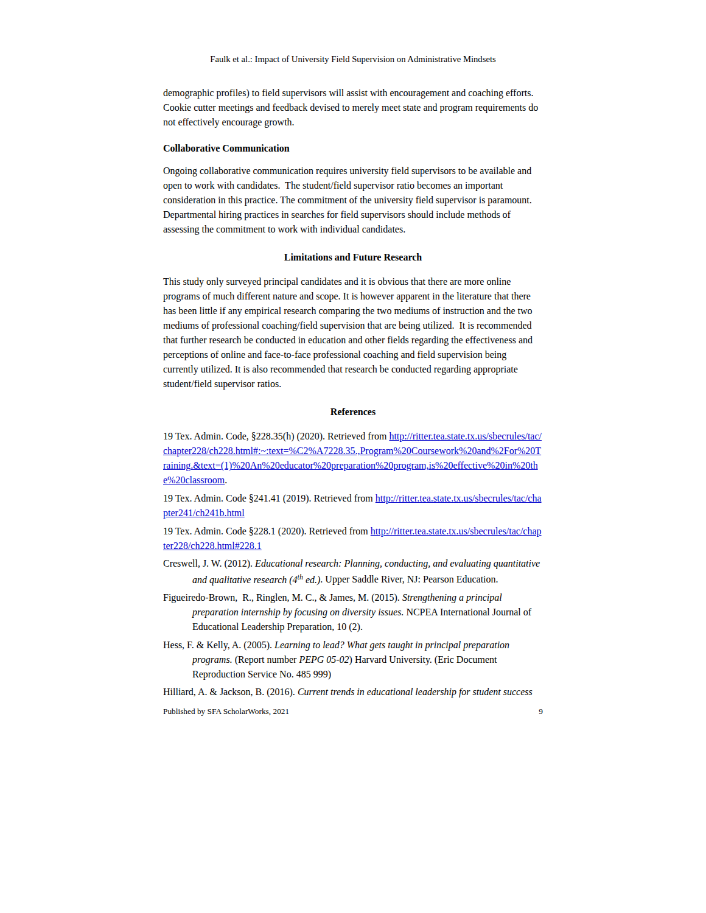Faulk et al.: Impact of University Field Supervision on Administrative Mindsets
demographic profiles) to field supervisors will assist with encouragement and coaching efforts. Cookie cutter meetings and feedback devised to merely meet state and program requirements do not effectively encourage growth.
Collaborative Communication
Ongoing collaborative communication requires university field supervisors to be available and open to work with candidates. The student/field supervisor ratio becomes an important consideration in this practice. The commitment of the university field supervisor is paramount. Departmental hiring practices in searches for field supervisors should include methods of assessing the commitment to work with individual candidates.
Limitations and Future Research
This study only surveyed principal candidates and it is obvious that there are more online programs of much different nature and scope. It is however apparent in the literature that there has been little if any empirical research comparing the two mediums of instruction and the two mediums of professional coaching/field supervision that are being utilized. It is recommended that further research be conducted in education and other fields regarding the effectiveness and perceptions of online and face-to-face professional coaching and field supervision being currently utilized. It is also recommended that research be conducted regarding appropriate student/field supervisor ratios.
References
19 Tex. Admin. Code, §228.35(h) (2020). Retrieved from http://ritter.tea.state.tx.us/sbecrules/tac/chapter228/ch228.html#:~:text=%C2%A7228.35.,Program%20Coursework%20and%2For%20Training.&text=(1)%20An%20educator%20preparation%20program,is%20effective%20in%20the%20classroom.
19 Tex. Admin. Code §241.41 (2019). Retrieved from http://ritter.tea.state.tx.us/sbecrules/tac/chapter241/ch241b.html
19 Tex. Admin. Code §228.1 (2020). Retrieved from http://ritter.tea.state.tx.us/sbecrules/tac/chapter228/ch228.html#228.1
Creswell, J. W. (2012). Educational research: Planning, conducting, and evaluating quantitative and qualitative research (4th ed.). Upper Saddle River, NJ: Pearson Education.
Figueiredo-Brown, R., Ringlen, M. C., & James, M. (2015). Strengthening a principal preparation internship by focusing on diversity issues. NCPEA International Journal of Educational Leadership Preparation, 10 (2).
Hess, F. & Kelly, A. (2005). Learning to lead? What gets taught in principal preparation programs. (Report number PEPG 05-02) Harvard University. (Eric Document Reproduction Service No. 485 999)
Hilliard, A. & Jackson, B. (2016). Current trends in educational leadership for student success
Published by SFA ScholarWorks, 2021 9